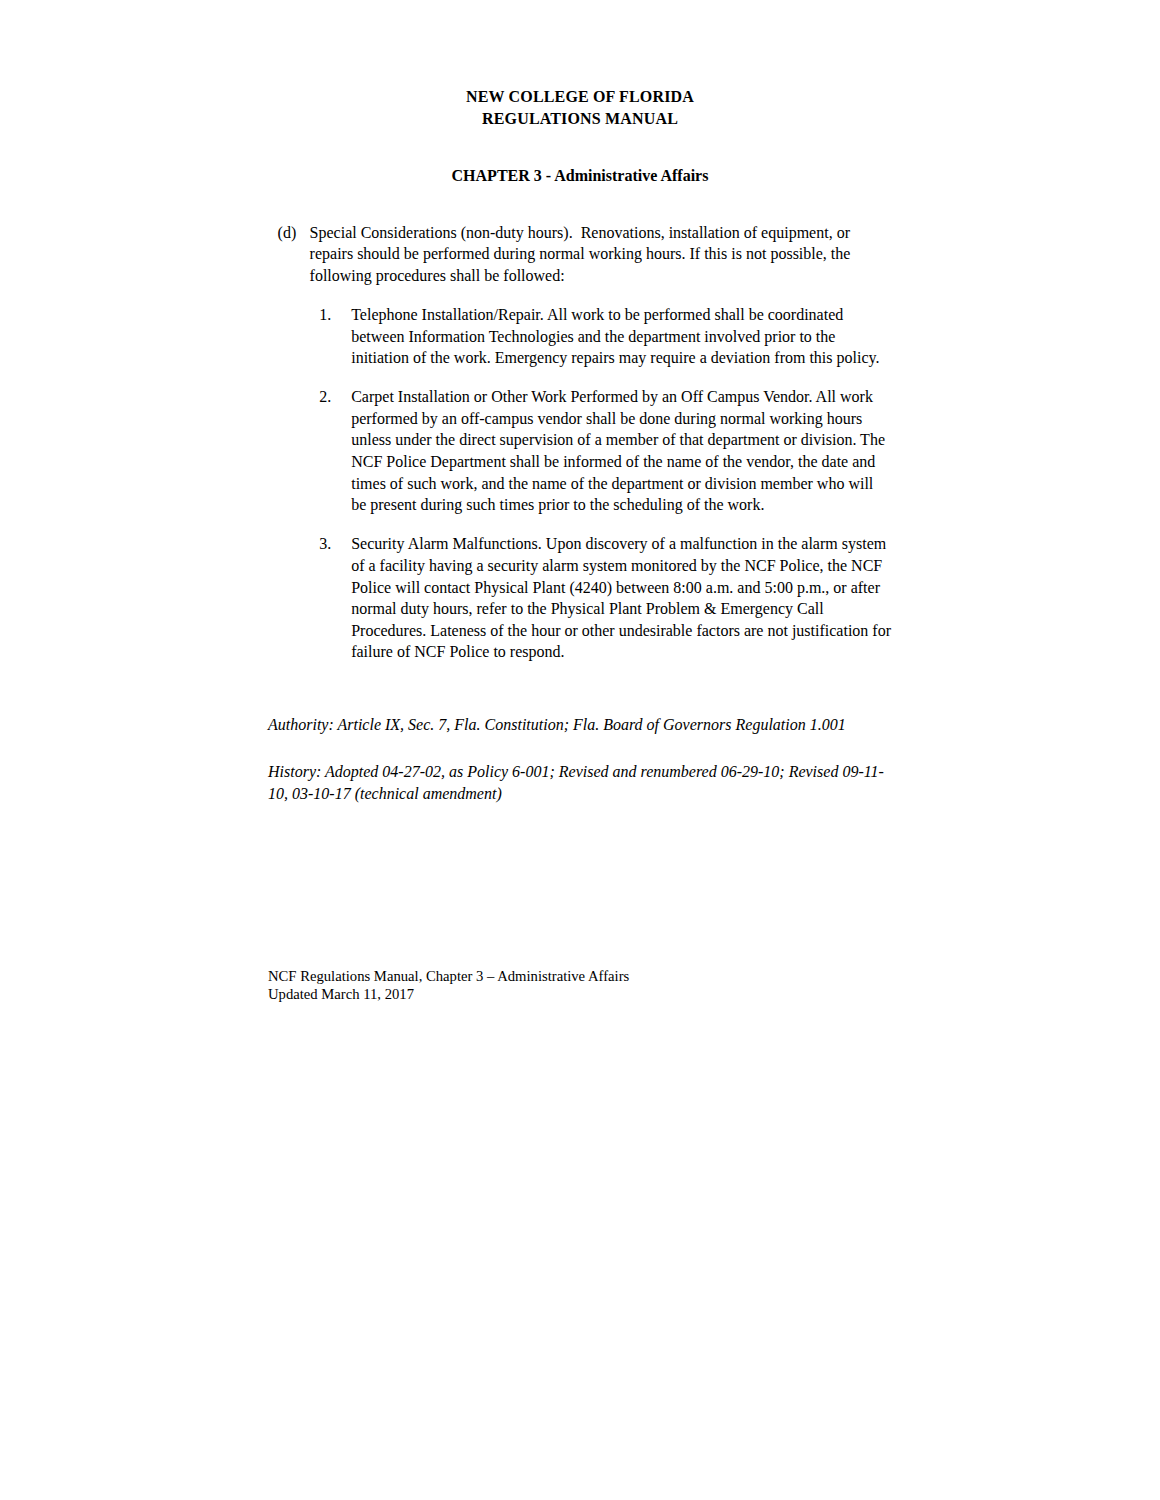NEW COLLEGE OF FLORIDA REGULATIONS MANUAL CHAPTER 3 - Administrative Affairs
(d) Special Considerations (non-duty hours). Renovations, installation of equipment, or repairs should be performed during normal working hours. If this is not possible, the following procedures shall be followed:
1. Telephone Installation/Repair. All work to be performed shall be coordinated between Information Technologies and the department involved prior to the initiation of the work. Emergency repairs may require a deviation from this policy.
2. Carpet Installation or Other Work Performed by an Off Campus Vendor. All work performed by an off-campus vendor shall be done during normal working hours unless under the direct supervision of a member of that department or division. The NCF Police Department shall be informed of the name of the vendor, the date and times of such work, and the name of the department or division member who will be present during such times prior to the scheduling of the work.
3. Security Alarm Malfunctions. Upon discovery of a malfunction in the alarm system of a facility having a security alarm system monitored by the NCF Police, the NCF Police will contact Physical Plant (4240) between 8:00 a.m. and 5:00 p.m., or after normal duty hours, refer to the Physical Plant Problem & Emergency Call Procedures. Lateness of the hour or other undesirable factors are not justification for failure of NCF Police to respond.
Authority: Article IX, Sec. 7, Fla. Constitution; Fla. Board of Governors Regulation 1.001
History: Adopted 04-27-02, as Policy 6-001; Revised and renumbered 06-29-10; Revised 09-11-10, 03-10-17 (technical amendment)
NCF Regulations Manual, Chapter 3 – Administrative Affairs
Updated March 11, 2017